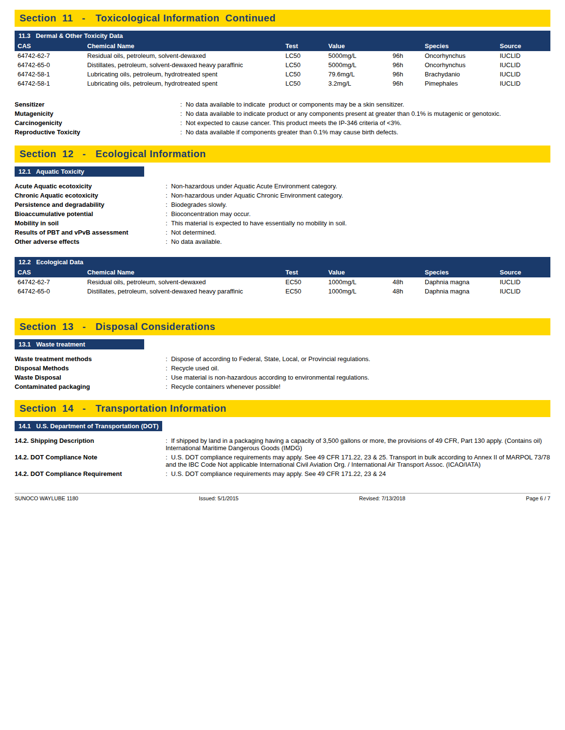Section 11 - Toxicological Information Continued
11.3 Dermal & Other Toxicity Data
| CAS | Chemical Name | Test | Value | | Species | Source |
| --- | --- | --- | --- | --- | --- | --- |
| 64742-62-7 | Residual oils, petroleum, solvent-dewaxed | LC50 | 5000mg/L | 96h | Oncorhynchus | IUCLID |
| 64742-65-0 | Distillates, petroleum, solvent-dewaxed heavy paraffinic | LC50 | 5000mg/L | 96h | Oncorhynchus | IUCLID |
| 64742-58-1 | Lubricating oils, petroleum, hydrotreated spent | LC50 | 79.6mg/L | 96h | Brachydanio | IUCLID |
| 64742-58-1 | Lubricating oils, petroleum, hydrotreated spent | LC50 | 3.2mg/L | 96h | Pimephales | IUCLID |
Sensitizer
No data available to indicate product or components may be a skin sensitizer.
Mutagenicity
No data available to indicate product or any components present at greater than 0.1% is mutagenic or genotoxic.
Carcinogenicity
Not expected to cause cancer. This product meets the IP-346 criteria of <3%.
Reproductive Toxicity
No data available if components greater than 0.1% may cause birth defects.
Section 12 - Ecological Information
12.1 Aquatic Toxicity
Acute Aquatic ecotoxicity
Non-hazardous under Aquatic Acute Environment category.
Chronic Aquatic ecotoxicity
Non-hazardous under Aquatic Chronic Environment category.
Persistence and degradability
Biodegrades slowly.
Bioaccumulative potential
Bioconcentration may occur.
Mobility in soil
This material is expected to have essentially no mobility in soil.
Results of PBT and vPvB assessment
Not determined.
Other adverse effects
No data available.
12.2 Ecological Data
| CAS | Chemical Name | Test | Value | | Species | Source |
| --- | --- | --- | --- | --- | --- | --- |
| 64742-62-7 | Residual oils, petroleum, solvent-dewaxed | EC50 | 1000mg/L | 48h | Daphnia magna | IUCLID |
| 64742-65-0 | Distillates, petroleum, solvent-dewaxed heavy paraffinic | EC50 | 1000mg/L | 48h | Daphnia magna | IUCLID |
Section 13 - Disposal Considerations
13.1 Waste treatment
Waste treatment methods
Dispose of according to Federal, State, Local, or Provincial regulations.
Disposal Methods
Recycle used oil.
Waste Disposal
Use material is non-hazardous according to environmental regulations.
Contaminated packaging
Recycle containers whenever possible!
Section 14 - Transportation Information
14.1 U.S. Department of Transportation (DOT)
14.2. Shipping Description
If shipped by land in a packaging having a capacity of 3,500 gallons or more, the provisions of 49 CFR, Part 130 apply. (Contains oil) International Maritime Dangerous Goods (IMDG)
14.2. DOT Compliance Note
U.S. DOT compliance requirements may apply. See 49 CFR 171.22, 23 & 25. Transport in bulk according to Annex II of MARPOL 73/78 and the IBC Code Not applicable International Civil Aviation Org. / International Air Transport Assoc. (ICAO/IATA)
14.2. DOT Compliance Requirement
U.S. DOT compliance requirements may apply. See 49 CFR 171.22, 23 & 24
SUNOCO WAYLUBE 1180 Issued: 5/1/2015 Revised: 7/13/2018 Page 6 / 7